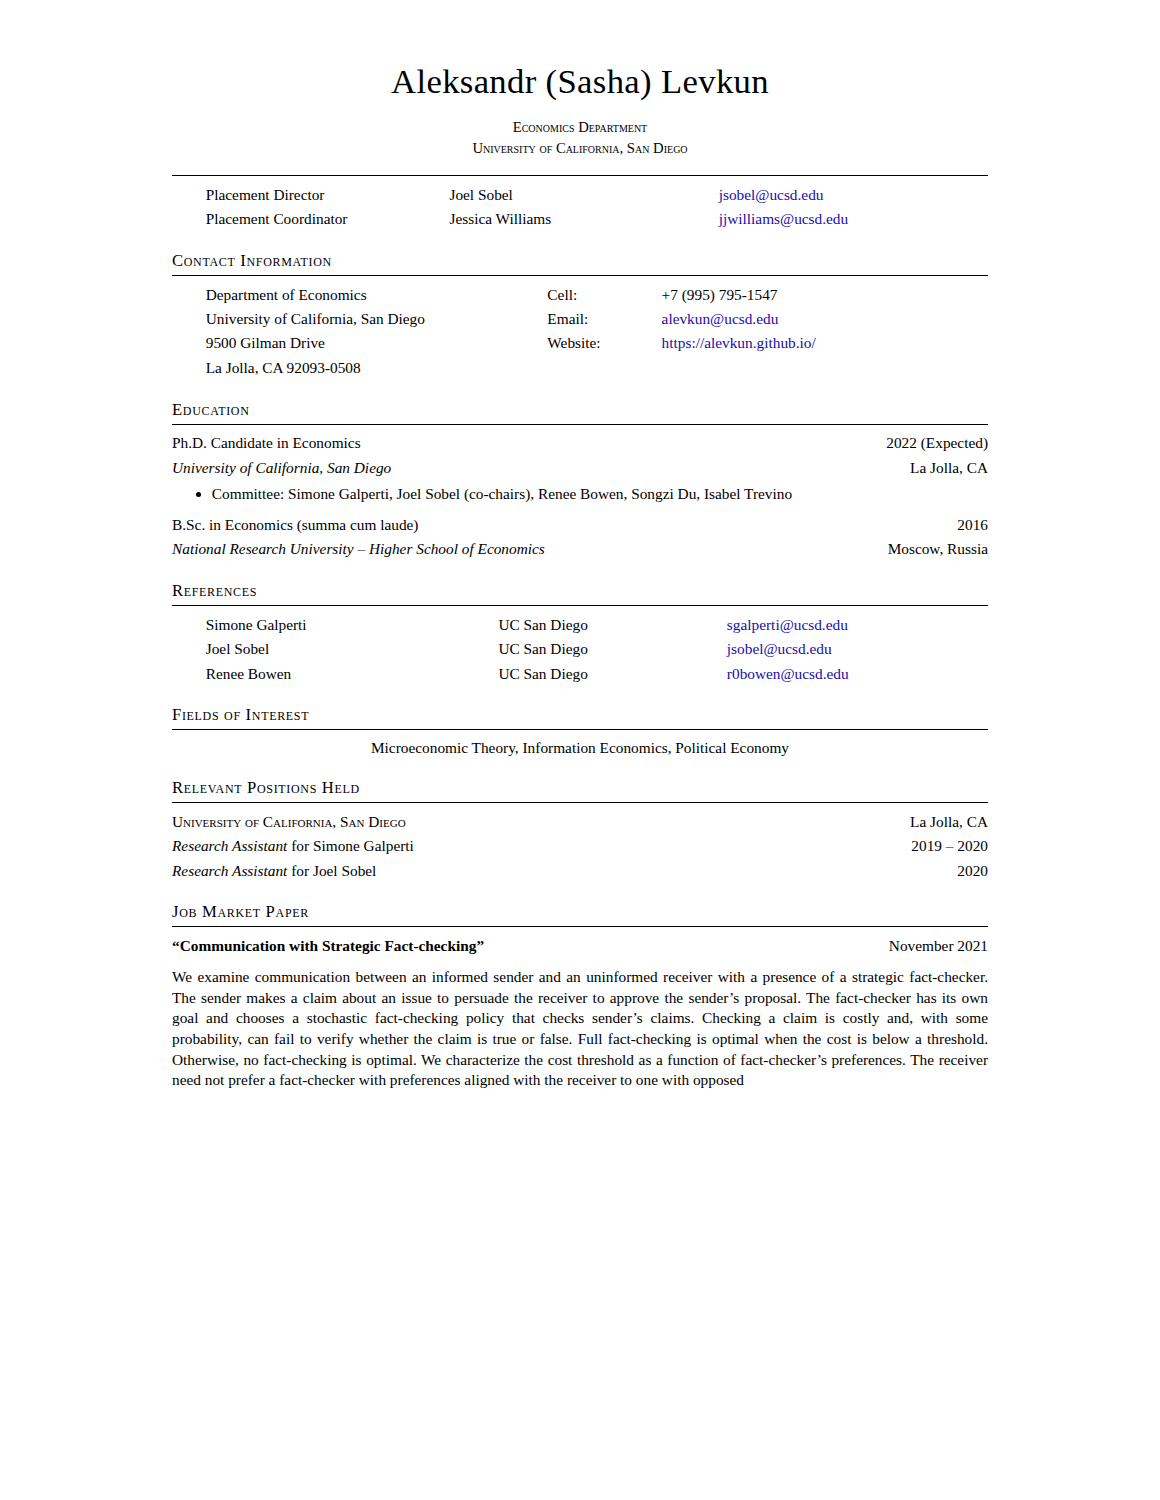Aleksandr (Sasha) Levkun
Economics Department
University of California, San Diego
| Placement Director | Joel Sobel | jsobel@ucsd.edu |
| Placement Coordinator | Jessica Williams | jjwilliams@ucsd.edu |
Contact Information
| Department of Economics | Cell: | +7 (995) 795-1547 |
| University of California, San Diego | Email: | alevkun@ucsd.edu |
| 9500 Gilman Drive | Website: | https://alevkun.github.io/ |
| La Jolla, CA 92093-0508 | | |
Education
| Ph.D. Candidate in Economics | 2022 (Expected) |
| University of California, San Diego | La Jolla, CA |
Committee: Simone Galperti, Joel Sobel (co-chairs), Renee Bowen, Songzi Du, Isabel Trevino
| B.Sc. in Economics (summa cum laude) | 2016 |
| National Research University – Higher School of Economics | Moscow, Russia |
References
| Simone Galperti | UC San Diego | sgalperti@ucsd.edu |
| Joel Sobel | UC San Diego | jsobel@ucsd.edu |
| Renee Bowen | UC San Diego | r0bowen@ucsd.edu |
Fields of Interest
Microeconomic Theory, Information Economics, Political Economy
Relevant Positions Held
| University of California, San Diego | La Jolla, CA |
| Research Assistant for Simone Galperti | 2019 – 2020 |
| Research Assistant for Joel Sobel | 2020 |
Job Market Paper
| “Communication with Strategic Fact-checking” | November 2021 |
We examine communication between an informed sender and an uninformed receiver with a presence of a strategic fact-checker. The sender makes a claim about an issue to persuade the receiver to approve the sender’s proposal. The fact-checker has its own goal and chooses a stochastic fact-checking policy that checks sender’s claims. Checking a claim is costly and, with some probability, can fail to verify whether the claim is true or false. Full fact-checking is optimal when the cost is below a threshold. Otherwise, no fact-checking is optimal. We characterize the cost threshold as a function of fact-checker’s preferences. The receiver need not prefer a fact-checker with preferences aligned with the receiver to one with opposed